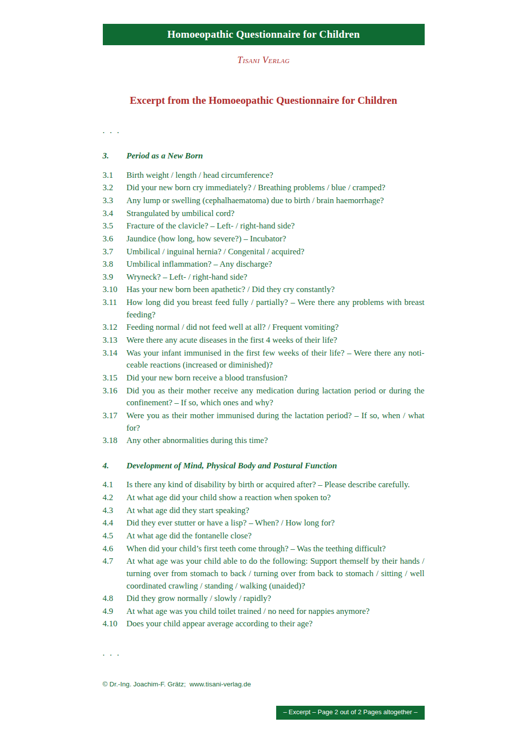Homoeopathic Questionnaire for Children
Tisani Verlag
Excerpt from the Homoeopathic Questionnaire for Children
. . .
3. Period as a New Born
3.1 Birth weight / length / head circumference?
3.2 Did your new born cry immediately? / Breathing problems / blue / cramped?
3.3 Any lump or swelling (cephalhaematoma) due to birth / brain haemorrhage?
3.4 Strangulated by umbilical cord?
3.5 Fracture of the clavicle? – Left- / right-hand side?
3.6 Jaundice (how long, how severe?) – Incubator?
3.7 Umbilical / inguinal hernia? / Congenital / acquired?
3.8 Umbilical inflammation? – Any discharge?
3.9 Wryneck? – Left- / right-hand side?
3.10 Has your new born been apathetic? / Did they cry constantly?
3.11 How long did you breast feed fully / partially? – Were there any problems with breast feeding?
3.12 Feeding normal / did not feed well at all? / Frequent vomiting?
3.13 Were there any acute diseases in the first 4 weeks of their life?
3.14 Was your infant immunised in the first few weeks of their life? – Were there any noti­ceable reactions (increased or diminished)?
3.15 Did your new born receive a blood transfusion?
3.16 Did you as their mother receive any medication during lactation period or during the confinement? – If so, which ones and why?
3.17 Were you as their mother immunised during the lactation period? – If so, when / what for?
3.18 Any other abnormalities during this time?
4. Development of Mind, Physical Body and Postural Function
4.1 Is there any kind of disability by birth or acquired after? – Please describe carefully.
4.2 At what age did your child show a reaction when spoken to?
4.3 At what age did they start speaking?
4.4 Did they ever stutter or have a lisp? – When? / How long for?
4.5 At what age did the fontanelle close?
4.6 When did your child’s first teeth come through? – Was the teething difficult?
4.7 At what age was your child able to do the following: Support themself by their hands / turning over from stomach to back / turning over from back to stomach / sitting / well coordinated crawling / standing / walking (unaided)?
4.8 Did they grow normally / slowly / rapidly?
4.9 At what age was you child toilet trained / no need for nappies anymore?
4.10 Does your child appear average according to their age?
. . .
© Dr.-Ing. Joachim-F. Grätz; www.tisani-verlag.de
– Excerpt – Page 2 out of 2 Pages altogether –